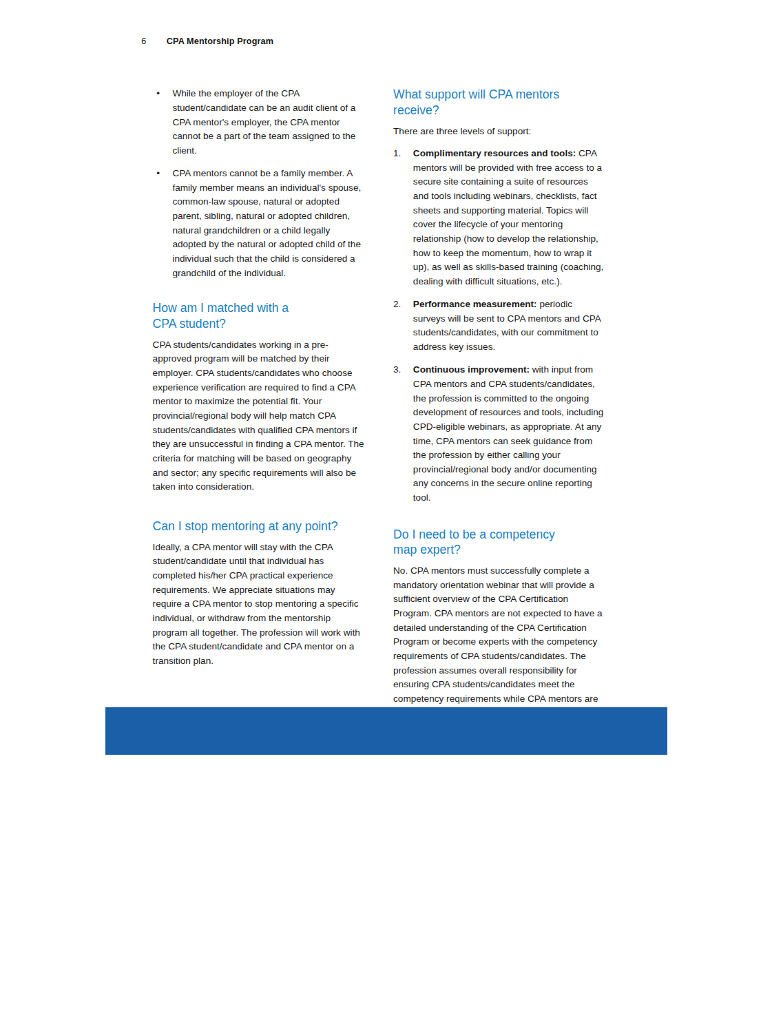6 CPA Mentorship Program
While the employer of the CPA student/candidate can be an audit client of a CPA mentor's employer, the CPA mentor cannot be a part of the team assigned to the client.
CPA mentors cannot be a family member. A family member means an individual's spouse, common-law spouse, natural or adopted parent, sibling, natural or adopted children, natural grandchildren or a child legally adopted by the natural or adopted child of the individual such that the child is considered a grandchild of the individual.
How am I matched with a
CPA student?
CPA students/candidates working in a pre-approved program will be matched by their employer. CPA students/candidates who choose experience verification are required to find a CPA mentor to maximize the potential fit. Your provincial/regional body will help match CPA students/candidates with qualified CPA mentors if they are unsuccessful in finding a CPA mentor. The criteria for matching will be based on geography and sector; any specific requirements will also be taken into consideration.
Can I stop mentoring at any point?
Ideally, a CPA mentor will stay with the CPA student/candidate until that individual has completed his/her CPA practical experience requirements. We appreciate situations may require a CPA mentor to stop mentoring a specific individual, or withdraw from the mentorship program all together. The profession will work with the CPA student/candidate and CPA mentor on a transition plan.
What support will CPA mentors
receive?
There are three levels of support:
Complimentary resources and tools: CPA mentors will be provided with free access to a secure site containing a suite of resources and tools including webinars, checklists, fact sheets and supporting material. Topics will cover the lifecycle of your mentoring relationship (how to develop the relationship, how to keep the momentum, how to wrap it up), as well as skills-based training (coaching, dealing with difficult situations, etc.).
Performance measurement: periodic surveys will be sent to CPA mentors and CPA students/candidates, with our commitment to address key issues.
Continuous improvement: with input from CPA mentors and CPA students/candidates, the profession is committed to the ongoing development of resources and tools, including CPD-eligible webinars, as appropriate. At any time, CPA mentors can seek guidance from the profession by either calling your provincial/regional body and/or documenting any concerns in the secure online reporting tool.
Do I need to be a competency
map expert?
No. CPA mentors must successfully complete a mandatory orientation webinar that will provide a sufficient overview of the CPA Certification Program. CPA mentors are not expected to have a detailed understanding of the CPA Certification Program or become experts with the competency requirements of CPA students/candidates. The profession assumes overall responsibility for ensuring CPA students/candidates meet the competency requirements while CPA mentors are expected to provide guidance and support on how CPA students/